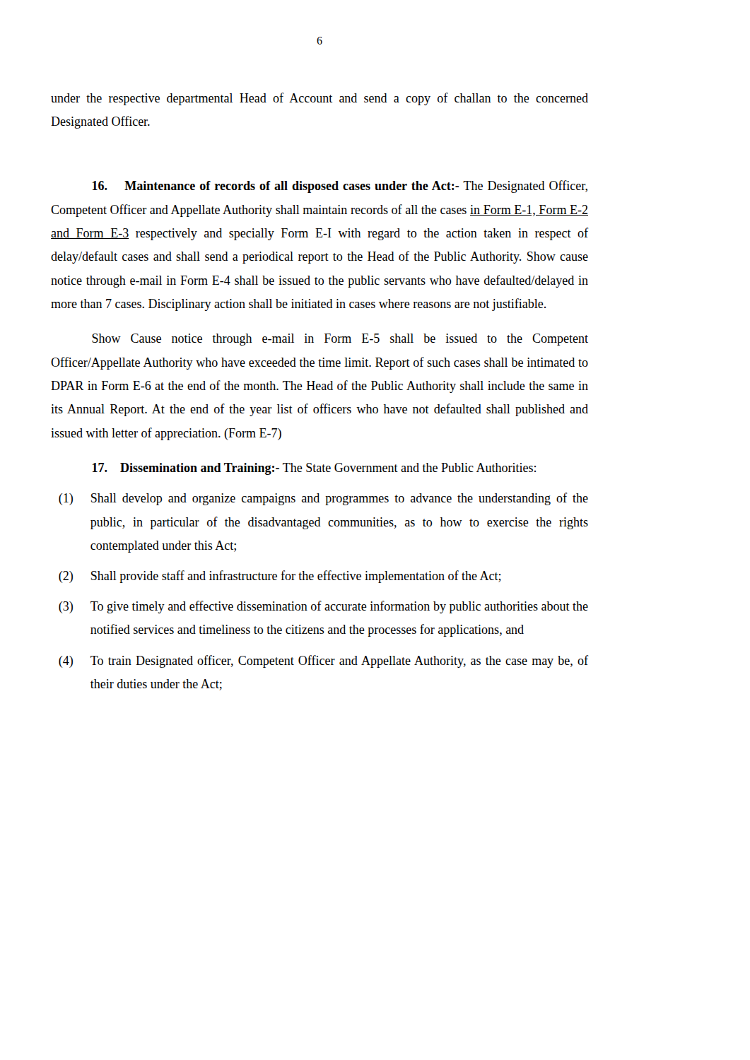6
under the respective departmental Head of Account and send a copy of challan to the concerned Designated Officer.
16. Maintenance of records of all disposed cases under the Act:- The Designated Officer, Competent Officer and Appellate Authority shall maintain records of all the cases in Form E-1, Form E-2 and Form E-3 respectively and specially Form E-I with regard to the action taken in respect of delay/default cases and shall send a periodical report to the Head of the Public Authority. Show cause notice through e-mail in Form E-4 shall be issued to the public servants who have defaulted/delayed in more than 7 cases. Disciplinary action shall be initiated in cases where reasons are not justifiable.
Show Cause notice through e-mail in Form E-5 shall be issued to the Competent Officer/Appellate Authority who have exceeded the time limit. Report of such cases shall be intimated to DPAR in Form E-6 at the end of the month. The Head of the Public Authority shall include the same in its Annual Report. At the end of the year list of officers who have not defaulted shall published and issued with letter of appreciation. (Form E-7)
17. Dissemination and Training:- The State Government and the Public Authorities:
(1) Shall develop and organize campaigns and programmes to advance the understanding of the public, in particular of the disadvantaged communities, as to how to exercise the rights contemplated under this Act;
(2) Shall provide staff and infrastructure for the effective implementation of the Act;
(3) To give timely and effective dissemination of accurate information by public authorities about the notified services and timeliness to the citizens and the processes for applications, and
(4) To train Designated officer, Competent Officer and Appellate Authority, as the case may be, of their duties under the Act;